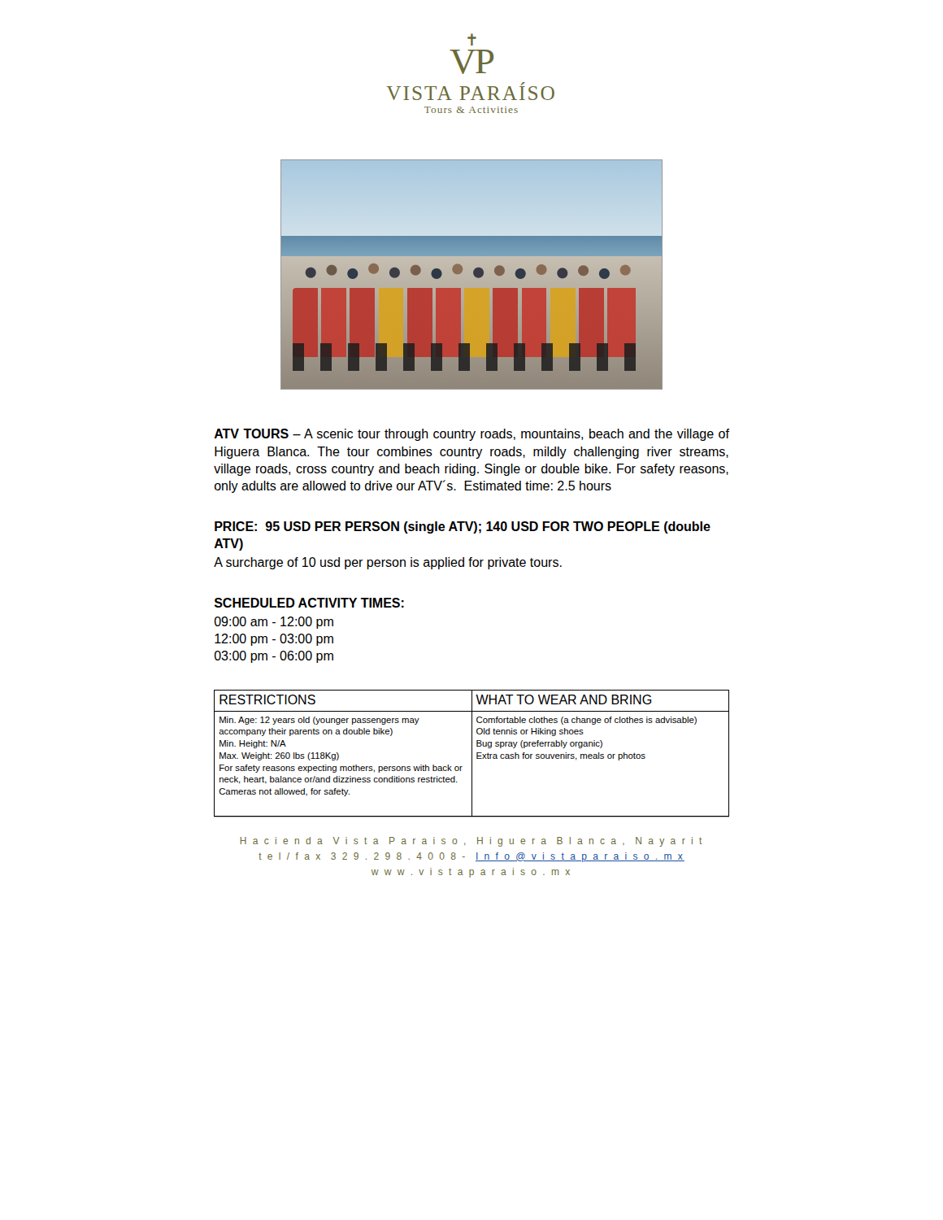✝VP
VISTA PARAÍSO
Tours & Activities
ATV TOURS – A scenic tour through country roads, mountains, beach and the village of Higuera Blanca. The tour combines country roads, mildly challenging river streams, village roads, cross country and beach riding. Single or double bike. For safety reasons, only adults are allowed to drive our ATV´s. Estimated time: 2.5 hours
PRICE: 95 USD PER PERSON (single ATV); 140 USD FOR TWO PEOPLE (double ATV)
A surcharge of 10 usd per person is applied for private tours.
SCHEDULED ACTIVITY TIMES:
09:00 am - 12:00 pm
12:00 pm - 03:00 pm
03:00 pm - 06:00 pm
| RESTRICTIONS | WHAT TO WEAR AND BRING |
| --- | --- |
| Min. Age: 12 years old (younger passengers may accompany their parents on a double bike) Min. Height: N/A Max. Weight: 260 lbs (118Kg) For safety reasons expecting mothers, persons with back or neck, heart, balance or/and dizziness conditions restricted. Cameras not allowed, for safety. | Comfortable clothes (a change of clothes is advisable) Old tennis or Hiking shoes Bug spray (preferrably organic) Extra cash for souvenirs, meals or photos |
H a c i e n d a V i s t a P a r a i s o , H i g u e r a B l a n c a , N a y a r i t
t e l / f a x 3 2 9 . 2 9 8 . 4 0 0 8 - I n f o @ v i s t a p a r a i s o . m x
w w w . v i s t a p a r a i s o . m x